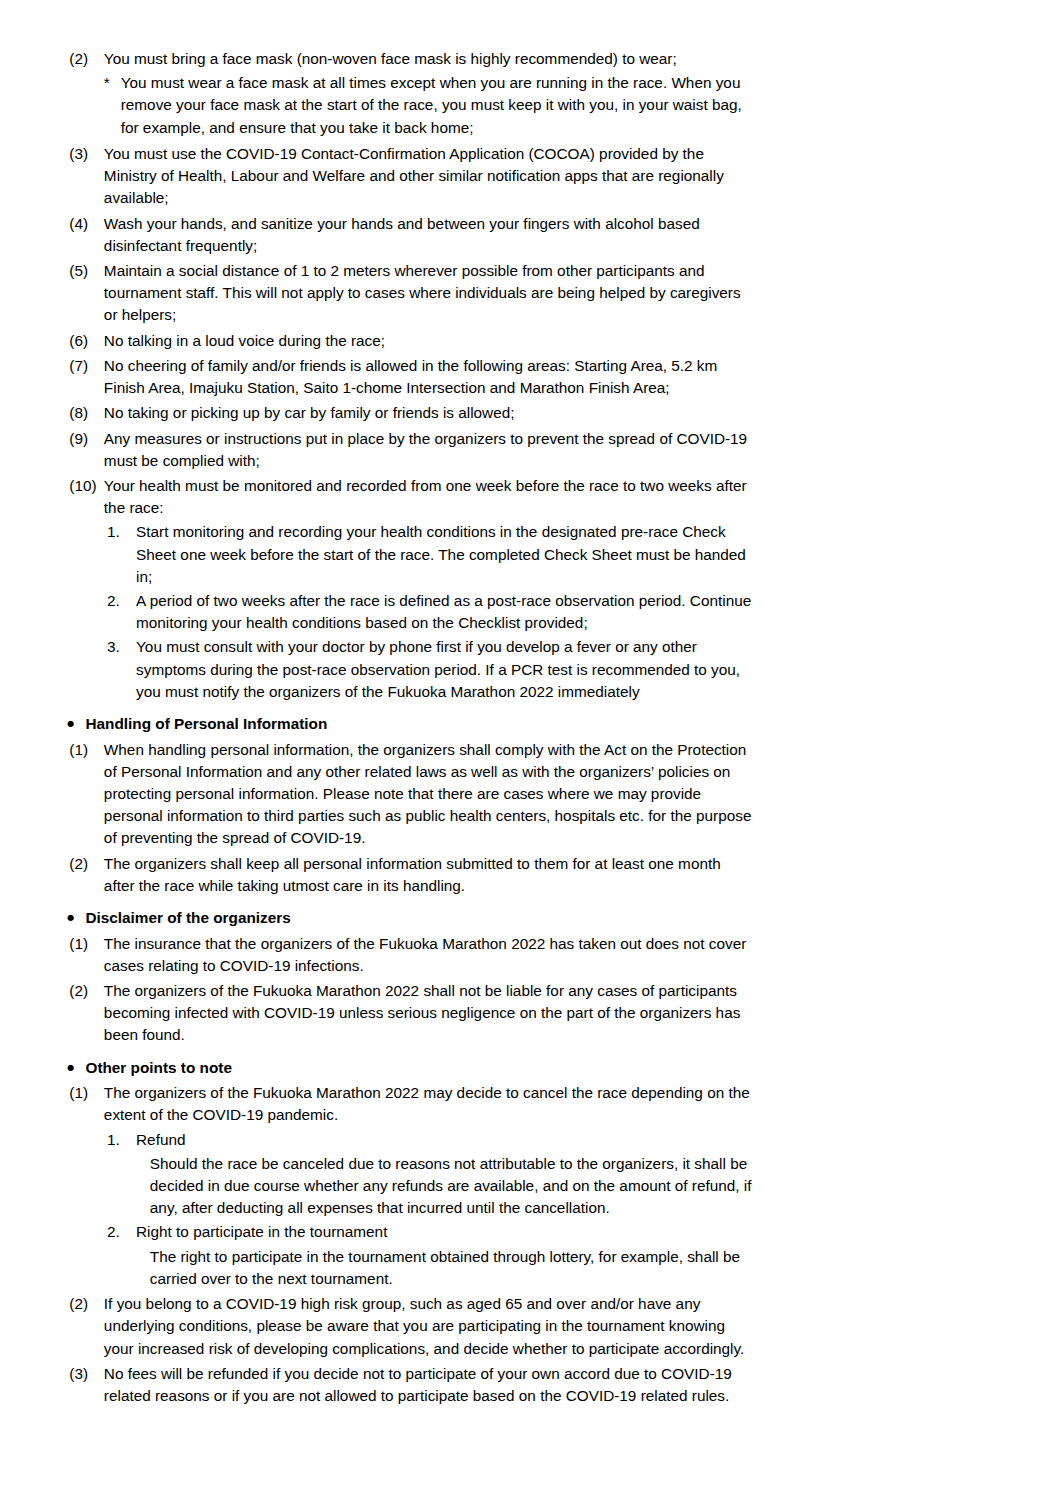You must bring a face mask (non-woven face mask is highly recommended) to wear;
You must wear a face mask at all times except when you are running in the race. When you remove your face mask at the start of the race, you must keep it with you, in your waist bag, for example, and ensure that you take it back home;
You must use the COVID-19 Contact-Confirmation Application (COCOA) provided by the Ministry of Health, Labour and Welfare and other similar notification apps that are regionally available;
Wash your hands, and sanitize your hands and between your fingers with alcohol based disinfectant frequently;
Maintain a social distance of 1 to 2 meters wherever possible from other participants and tournament staff. This will not apply to cases where individuals are being helped by caregivers or helpers;
No talking in a loud voice during the race;
No cheering of family and/or friends is allowed in the following areas: Starting Area, 5.2 km Finish Area, Imajuku Station, Saito 1-chome Intersection and Marathon Finish Area;
No taking or picking up by car by family or friends is allowed;
Any measures or instructions put in place by the organizers to prevent the spread of COVID-19 must be complied with;
Your health must be monitored and recorded from one week before the race to two weeks after the race:
Start monitoring and recording your health conditions in the designated pre-race Check Sheet one week before the start of the race. The completed Check Sheet must be handed in;
A period of two weeks after the race is defined as a post-race observation period. Continue monitoring your health conditions based on the Checklist provided;
You must consult with your doctor by phone first if you develop a fever or any other symptoms during the post-race observation period. If a PCR test is recommended to you, you must notify the organizers of the Fukuoka Marathon 2022 immediately
Handling of Personal Information
When handling personal information, the organizers shall comply with the Act on the Protection of Personal Information and any other related laws as well as with the organizers’ policies on protecting personal information. Please note that there are cases where we may provide personal information to third parties such as public health centers, hospitals etc. for the purpose of preventing the spread of COVID-19.
The organizers shall keep all personal information submitted to them for at least one month after the race while taking utmost care in its handling.
Disclaimer of the organizers
The insurance that the organizers of the Fukuoka Marathon 2022 has taken out does not cover cases relating to COVID-19 infections.
The organizers of the Fukuoka Marathon 2022 shall not be liable for any cases of participants becoming infected with COVID-19 unless serious negligence on the part of the organizers has been found.
Other points to note
The organizers of the Fukuoka Marathon 2022 may decide to cancel the race depending on the extent of the COVID-19 pandemic.
Refund
Should the race be canceled due to reasons not attributable to the organizers, it shall be decided in due course whether any refunds are available, and on the amount of refund, if any, after deducting all expenses that incurred until the cancellation.
Right to participate in the tournament
The right to participate in the tournament obtained through lottery, for example, shall be carried over to the next tournament.
If you belong to a COVID-19 high risk group, such as aged 65 and over and/or have any underlying conditions, please be aware that you are participating in the tournament knowing your increased risk of developing complications, and decide whether to participate accordingly.
No fees will be refunded if you decide not to participate of your own accord due to COVID-19 related reasons or if you are not allowed to participate based on the COVID-19 related rules.